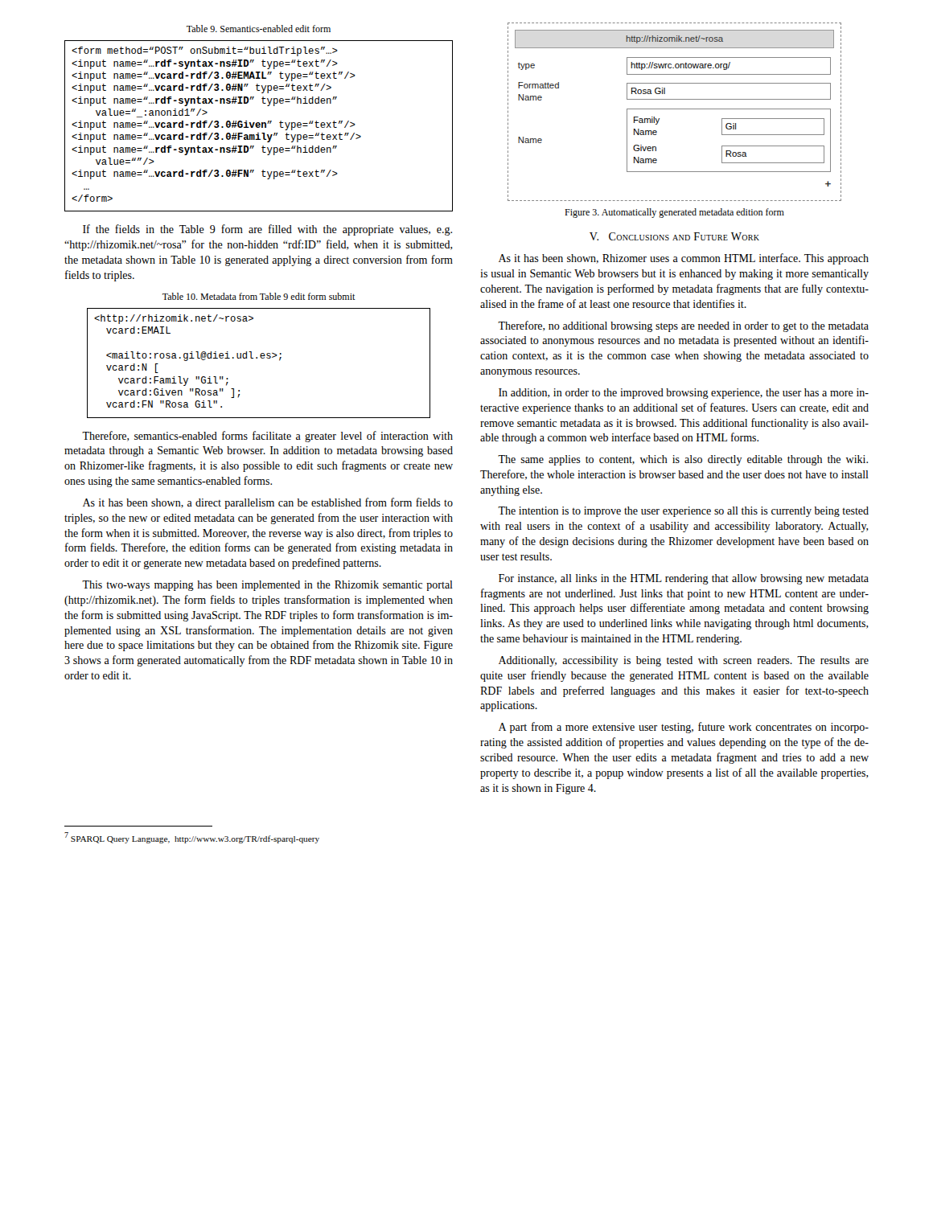Table 9. Semantics-enabled edit form
<form method=“POST” onSubmit=“buildTriples”…>
<input name=“…rdf-syntax-ns#ID” type=“text”/>
<input name=“…vcard-rdf/3.0#EMAIL” type=“text”/>
<input name=“…vcard-rdf/3.0#N” type=“text”/>
<input name=“…rdf-syntax-ns#ID” type=“hidden”
    value=“_:anonid1”/>
<input name=“…vcard-rdf/3.0#Given” type=“text”/>
<input name=“…vcard-rdf/3.0#Family” type=“text”/>
<input name=“…rdf-syntax-ns#ID” type=“hidden”
    value=“”/>
<input name=“…vcard-rdf/3.0#FN” type=“text”/>
  …
</form>
If the fields in the Table 9 form are filled with the appropriate values, e.g. “http://rhizomik.net/~rosa” for the non-hidden “rdf:ID” field, when it is submitted, the metadata shown in Table 10 is generated applying a direct conversion from form fields to triples.
Table 10. Metadata from Table 9 edit form submit
<http://rhizomik.net/~rosa>
  vcard:EMAIL

  <mailto:rosa.gil@diei.udl.es>;
  vcard:N [
    vcard:Family "Gil";
    vcard:Given "Rosa" ];
  vcard:FN "Rosa Gil".
Therefore, semantics-enabled forms facilitate a greater level of interaction with metadata through a Semantic Web browser. In addition to metadata browsing based on Rhizomer-like fragments, it is also possible to edit such fragments or create new ones using the same semantics-enabled forms.
As it has been shown, a direct parallelism can be established from form fields to triples, so the new or edited metadata can be generated from the user interaction with the form when it is submitted. Moreover, the reverse way is also direct, from triples to form fields. Therefore, the edition forms can be generated from existing metadata in order to edit it or generate new metadata based on predefined patterns.
This two-ways mapping has been implemented in the Rhizomik semantic portal (http://rhizomik.net). The form fields to triples transformation is implemented when the form is submitted using JavaScript. The RDF triples to form transformation is implemented using an XSL transformation. The implementation details are not given here due to space limitations but they can be obtained from the Rhizomik site. Figure 3 shows a form generated automatically from the RDF metadata shown in Table 10 in order to edit it.
7 SPARQL Query Language, http://www.w3.org/TR/rdf-sparql-query
http://rhizomik.net/~rosa
| type | http://swrc.ontoware.org/ |
| Formatted Name | Rosa Gil |
| Name | / Family Name / Gil / / Given Name / Rosa / |
| | + |
Figure 3. Automatically generated metadata edition form
V. Conclusions and Future Work
As it has been shown, Rhizomer uses a common HTML interface. This approach is usual in Semantic Web browsers but it is enhanced by making it more semantically coherent. The navigation is performed by metadata fragments that are fully contextualised in the frame of at least one resource that identifies it.
Therefore, no additional browsing steps are needed in order to get to the metadata associated to anonymous resources and no metadata is presented without an identification context, as it is the common case when showing the metadata associated to anonymous resources.
In addition, in order to the improved browsing experience, the user has a more interactive experience thanks to an additional set of features. Users can create, edit and remove semantic metadata as it is browsed. This additional functionality is also available through a common web interface based on HTML forms.
The same applies to content, which is also directly editable through the wiki. Therefore, the whole interaction is browser based and the user does not have to install anything else.
The intention is to improve the user experience so all this is currently being tested with real users in the context of a usability and accessibility laboratory. Actually, many of the design decisions during the Rhizomer development have been based on user test results.
For instance, all links in the HTML rendering that allow browsing new metadata fragments are not underlined. Just links that point to new HTML content are underlined. This approach helps user differentiate among metadata and content browsing links. As they are used to underlined links while navigating through html documents, the same behaviour is maintained in the HTML rendering.
Additionally, accessibility is being tested with screen readers. The results are quite user friendly because the generated HTML content is based on the available RDF labels and preferred languages and this makes it easier for text-to-speech applications.
A part from a more extensive user testing, future work concentrates on incorporating the assisted addition of properties and values depending on the type of the described resource. When the user edits a metadata fragment and tries to add a new property to describe it, a popup window presents a list of all the available properties, as it is shown in Figure 4.